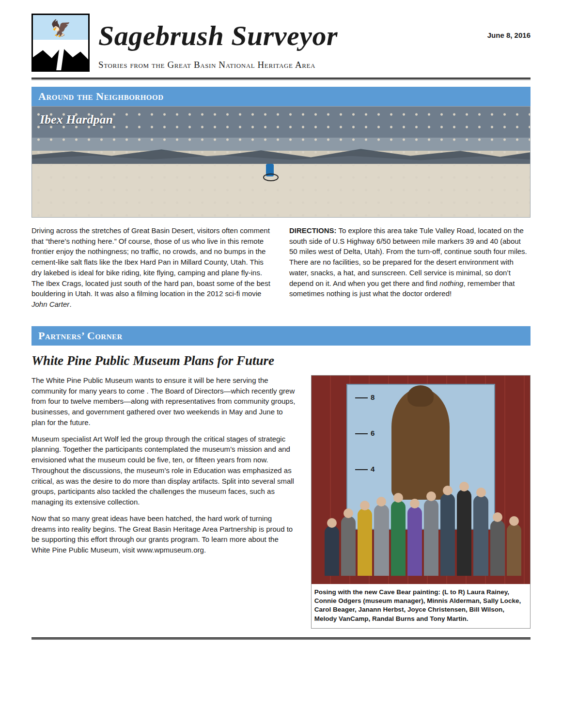🦅
Sagebrush Surveyor
Stories from the Great Basin National Heritage Area
June 8, 2016
Around the Neighborhood
Ibex Hardpan
Driving across the stretches of Great Basin Desert, visitors often comment that “there’s nothing here.” Of course, those of us who live in this remote frontier enjoy the nothingness; no traffic, no crowds, and no bumps in the cement-like salt flats like the Ibex Hard Pan in Millard County, Utah. This dry lakebed is ideal for bike riding, kite flying, camping and plane fly-ins. The Ibex Crags, located just south of the hard pan, boast some of the best bouldering in Utah. It was also a filming location in the 2012 sci-fi movie John Carter.
DIRECTIONS: To explore this area take Tule Valley Road, located on the south side of U.S Highway 6/50 between mile markers 39 and 40 (about 50 miles west of Delta, Utah). From the turn-off, continue south four miles. There are no facilities, so be prepared for the desert environment with water, snacks, a hat, and sunscreen. Cell service is minimal, so don’t depend on it. And when you get there and find nothing, remember that sometimes nothing is just what the doctor ordered!
Partners’ Corner
White Pine Public Museum Plans for Future
The White Pine Public Museum wants to ensure it will be here serving the community for many years to come . The Board of Directors—which recently grew from four to twelve members—along with representatives from community groups, businesses, and government gathered over two weekends in May and June to plan for the future.
Museum specialist Art Wolf led the group through the critical stages of strategic planning. Together the participants contemplated the museum’s mission and and envisioned what the museum could be five, ten, or fifteen years from now. Throughout the discussions, the museum’s role in Education was emphasized as critical, as was the desire to do more than display artifacts. Split into several small groups, participants also tackled the challenges the museum faces, such as managing its extensive collection.
Now that so many great ideas have been hatched, the hard work of turning dreams into reality begins. The Great Basin Heritage Area Partnership is proud to be supporting this effort through our grants program. To learn more about the White Pine Public Museum, visit www.wpmuseum.org.
8 6 4
Posing with the new Cave Bear painting: (L to R) Laura Rainey, Connie Odgers (museum manager), Minnis Alderman, Sally Locke, Carol Beager, Janann Herbst, Joyce Christensen, Bill Wilson, Melody VanCamp, Randal Burns and Tony Martin.